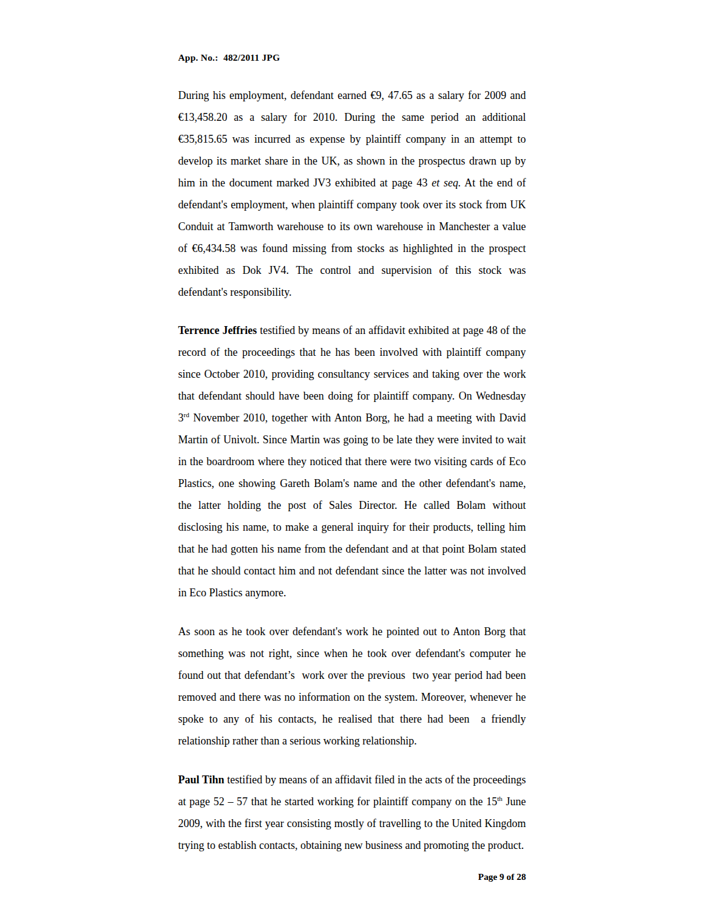App. No.: 482/2011 JPG
During his employment, defendant earned €9, 47.65 as a salary for 2009 and €13,458.20 as a salary for 2010. During the same period an additional €35,815.65 was incurred as expense by plaintiff company in an attempt to develop its market share in the UK, as shown in the prospectus drawn up by him in the document marked JV3 exhibited at page 43 et seq. At the end of defendant's employment, when plaintiff company took over its stock from UK Conduit at Tamworth warehouse to its own warehouse in Manchester a value of €6,434.58 was found missing from stocks as highlighted in the prospect exhibited as Dok JV4. The control and supervision of this stock was defendant's responsibility.
Terrence Jeffries testified by means of an affidavit exhibited at page 48 of the record of the proceedings that he has been involved with plaintiff company since October 2010, providing consultancy services and taking over the work that defendant should have been doing for plaintiff company. On Wednesday 3rd November 2010, together with Anton Borg, he had a meeting with David Martin of Univolt. Since Martin was going to be late they were invited to wait in the boardroom where they noticed that there were two visiting cards of Eco Plastics, one showing Gareth Bolam's name and the other defendant's name, the latter holding the post of Sales Director. He called Bolam without disclosing his name, to make a general inquiry for their products, telling him that he had gotten his name from the defendant and at that point Bolam stated that he should contact him and not defendant since the latter was not involved in Eco Plastics anymore.
As soon as he took over defendant's work he pointed out to Anton Borg that something was not right, since when he took over defendant's computer he found out that defendant’s work over the previous two year period had been removed and there was no information on the system. Moreover, whenever he spoke to any of his contacts, he realised that there had been a friendly relationship rather than a serious working relationship.
Paul Tihn testified by means of an affidavit filed in the acts of the proceedings at page 52 – 57 that he started working for plaintiff company on the 15th June 2009, with the first year consisting mostly of travelling to the United Kingdom trying to establish contacts, obtaining new business and promoting the product.
Page 9 of 28